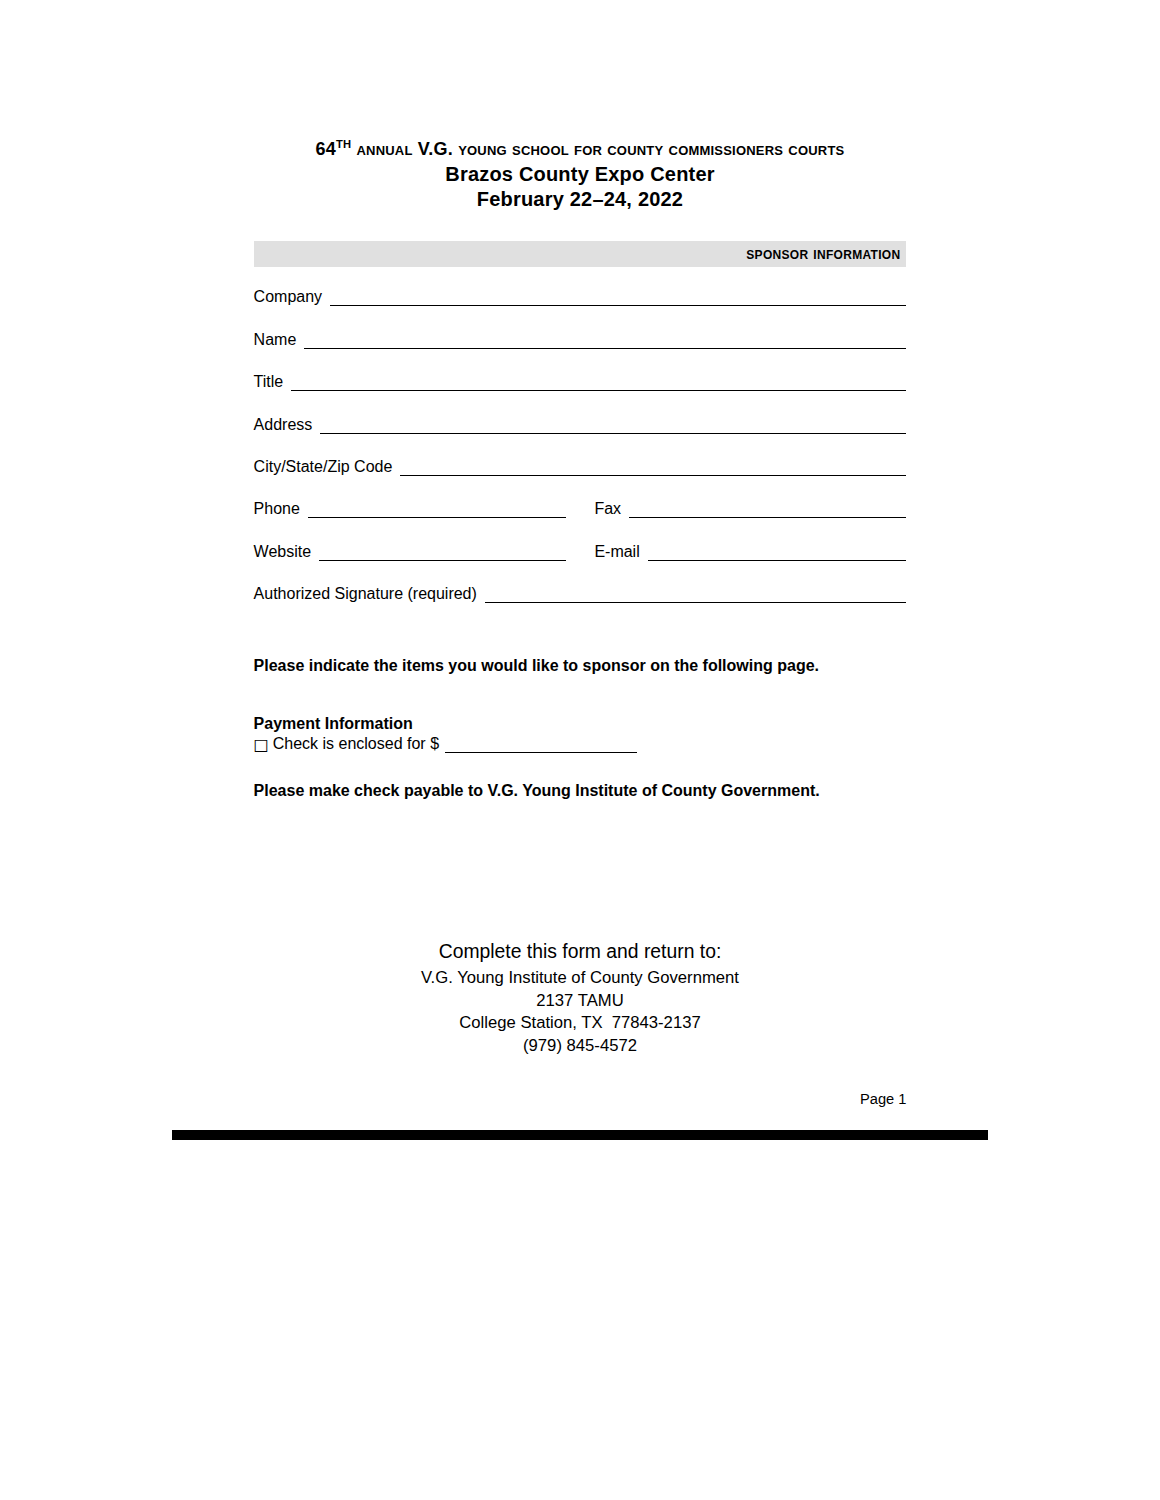64TH Annual V.G. Young School for County Commissioners Courts
Brazos County Expo Center
February 22–24, 2022
Sponsor Information
Company
Name
Title
Address
City/State/Zip Code
Phone Fax
Website E-mail
Authorized Signature (required)
Please indicate the items you would like to sponsor on the following page.
Payment Information
□ Check is enclosed for $
Please make check payable to V.G. Young Institute of County Government.
Complete this form and return to:
V.G. Young Institute of County Government
2137 TAMU
College Station, TX 77843-2137
(979) 845-4572
Page 1